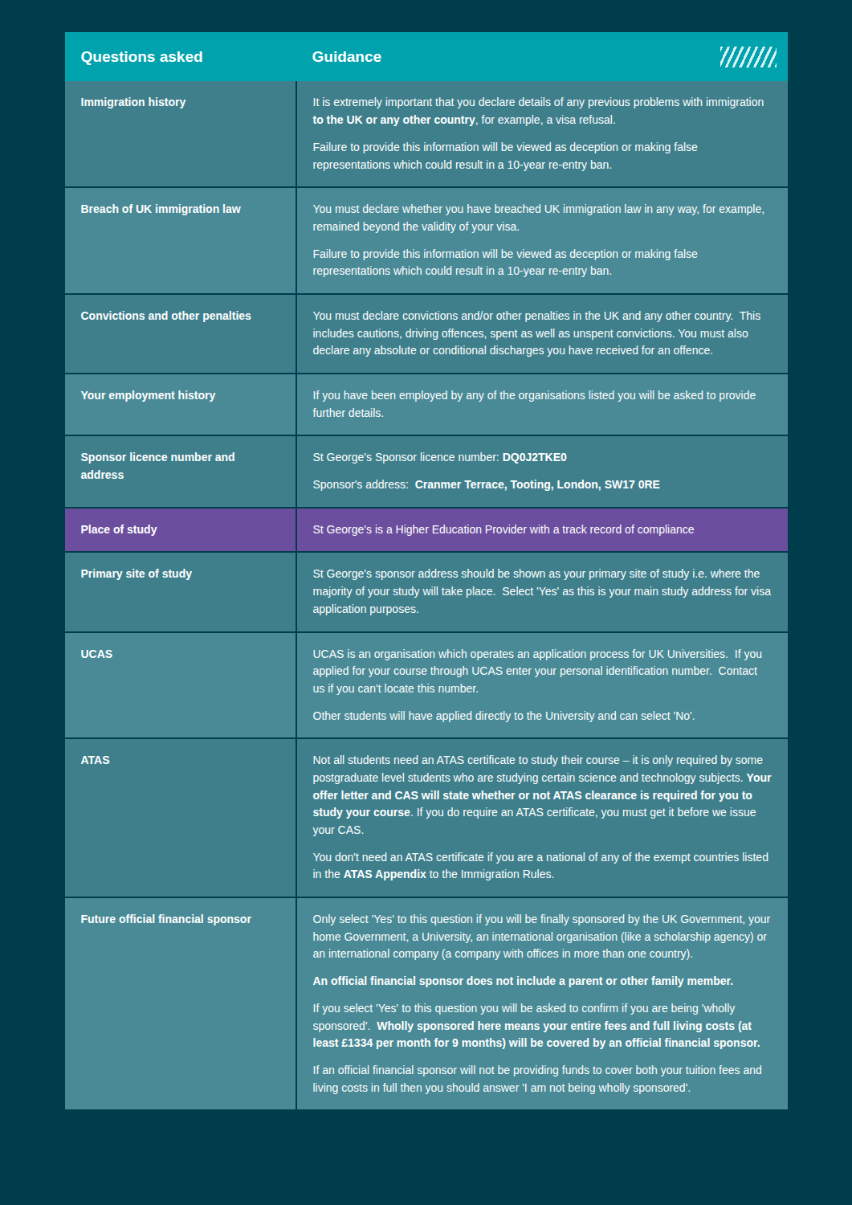| Questions asked | Guidance |
| --- | --- |
| Immigration history | It is extremely important that you declare details of any previous problems with immigration to the UK or any other country , for example, a visa refusal. Failure to provide this information will be viewed as deception or making false representations which could result in a 10-year re-entry ban. |
| Breach of UK immigration law | You must declare whether you have breached UK immigration law in any way, for example, remained beyond the validity of your visa. Failure to provide this information will be viewed as deception or making false representations which could result in a 10-year re-entry ban. |
| Convictions and other penalties | You must declare convictions and/or other penalties in the UK and any other country. This includes cautions, driving offences, spent as well as unspent convictions. You must also declare any absolute or conditional discharges you have received for an offence. |
| Your employment history | If you have been employed by any of the organisations listed you will be asked to provide further details. |
| Sponsor licence number and address | St George's Sponsor licence number: DQ0J2TKE0 Sponsor's address: Cranmer Terrace, Tooting, London, SW17 0RE |
| Place of study | St George's is a Higher Education Provider with a track record of compliance |
| Primary site of study | St George's sponsor address should be shown as your primary site of study i.e. where the majority of your study will take place. Select 'Yes' as this is your main study address for visa application purposes. |
| UCAS | UCAS is an organisation which operates an application process for UK Universities. If you applied for your course through UCAS enter your personal identification number. Contact us if you can't locate this number. Other students will have applied directly to the University and can select 'No'. |
| ATAS | Not all students need an ATAS certificate to study their course – it is only required by some postgraduate level students who are studying certain science and technology subjects. Your offer letter and CAS will state whether or not ATAS clearance is required for you to study your course . If you do require an ATAS certificate, you must get it before we issue your CAS. You don't need an ATAS certificate if you are a national of any of the exempt countries listed in the ATAS Appendix to the Immigration Rules. |
| Future official financial sponsor | Only select 'Yes' to this question if you will be finally sponsored by the UK Government, your home Government, a University, an international organisation (like a scholarship agency) or an international company (a company with offices in more than one country). An official financial sponsor does not include a parent or other family member. If you select 'Yes' to this question you will be asked to confirm if you are being 'wholly sponsored'. Wholly sponsored here means your entire fees and full living costs (at least £1334 per month for 9 months) will be covered by an official financial sponsor. If an official financial sponsor will not be providing funds to cover both your tuition fees and living costs in full then you should answer 'I am not being wholly sponsored'. |